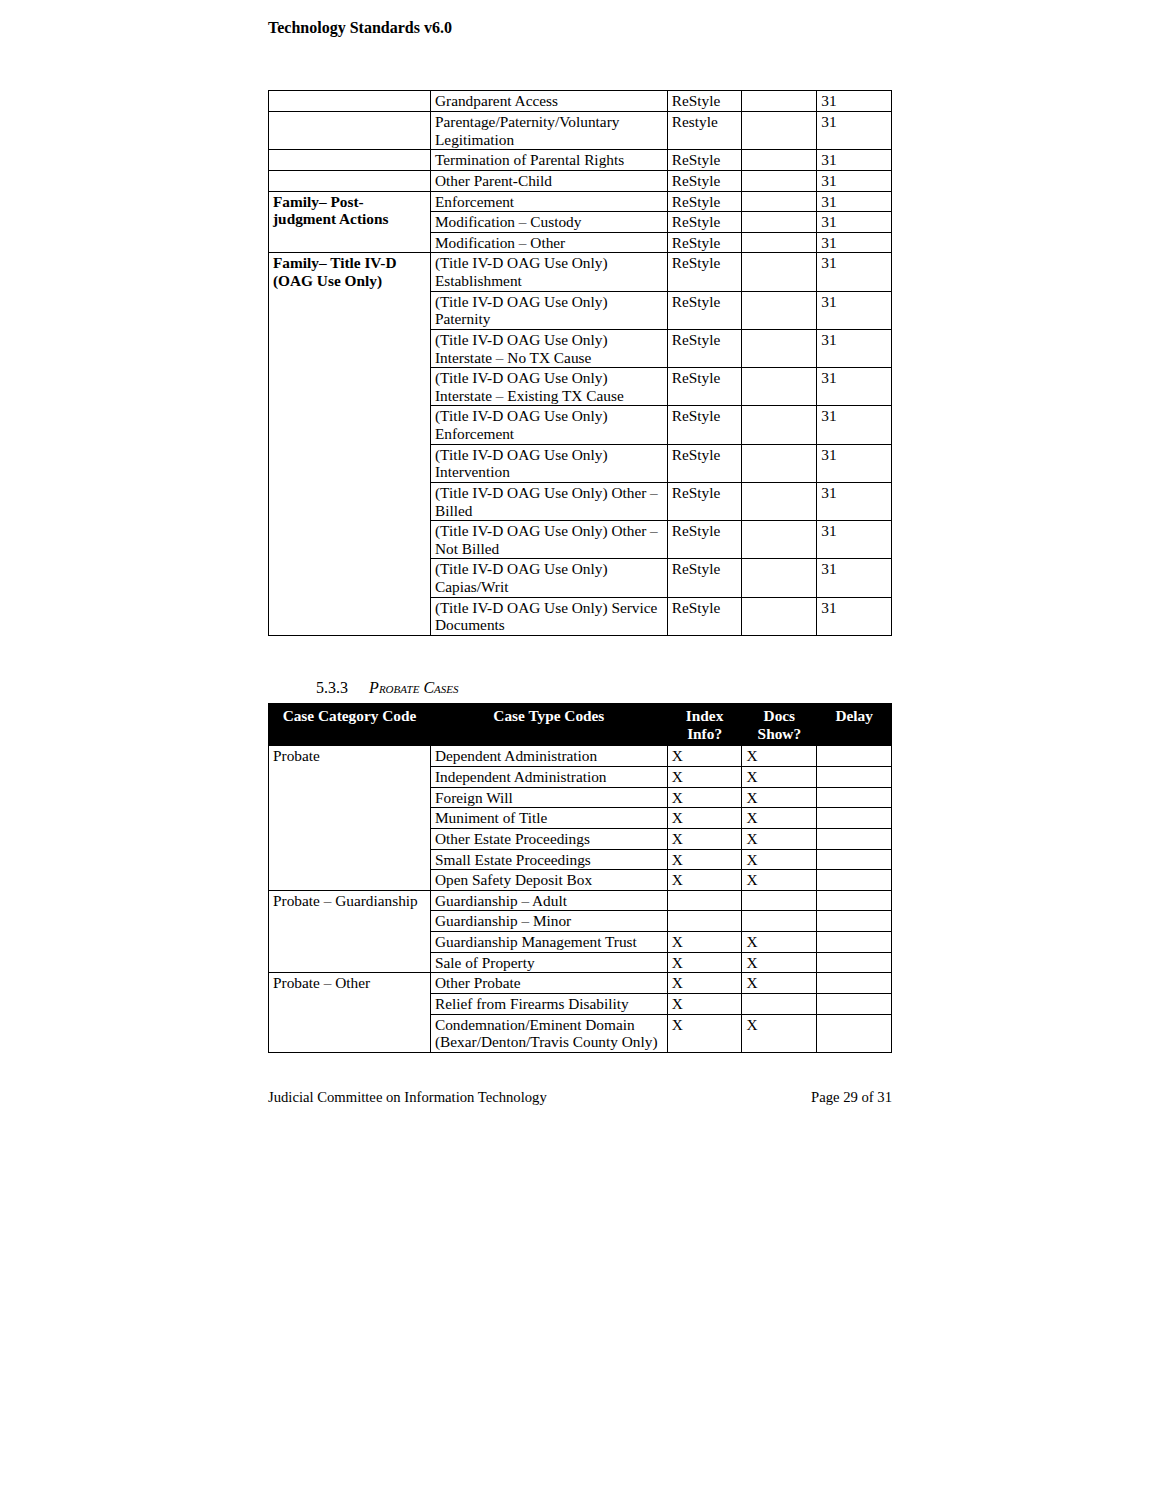Technology Standards v6.0
| | Grandparent Access | ReStyle | | 31 |
| | Parentage/Paternity/Voluntary Legitimation | Restyle | | 31 |
| | Termination of Parental Rights | ReStyle | | 31 |
| | Other Parent-Child | ReStyle | | 31 |
| Family– Post-judgment Actions | Enforcement | ReStyle | | 31 |
| Modification – Custody | ReStyle | | 31 |
| Modification – Other | ReStyle | | 31 |
| Family– Title IV-D (OAG Use Only) | (Title IV-D OAG Use Only) Establishment | ReStyle | | 31 |
| (Title IV-D OAG Use Only) Paternity | ReStyle | | 31 |
| (Title IV-D OAG Use Only) Interstate – No TX Cause | ReStyle | | 31 |
| (Title IV-D OAG Use Only) Interstate – Existing TX Cause | ReStyle | | 31 |
| (Title IV-D OAG Use Only) Enforcement | ReStyle | | 31 |
| (Title IV-D OAG Use Only) Intervention | ReStyle | | 31 |
| (Title IV-D OAG Use Only) Other – Billed | ReStyle | | 31 |
| (Title IV-D OAG Use Only) Other – Not Billed | ReStyle | | 31 |
| (Title IV-D OAG Use Only) Capias/Writ | ReStyle | | 31 |
| (Title IV-D OAG Use Only) Service Documents | ReStyle | | 31 |
5.3.3 Probate Cases
| Case Category Code | Case Type Codes | Index Info? | Docs Show? | Delay |
| --- | --- | --- | --- | --- |
| Probate | Dependent Administration | X | X | |
| Independent Administration | X | X | |
| Foreign Will | X | X | |
| Muniment of Title | X | X | |
| Other Estate Proceedings | X | X | |
| Small Estate Proceedings | X | X | |
| Open Safety Deposit Box | X | X | |
| Probate – Guardianship | Guardianship – Adult | | | |
| Guardianship – Minor | | | |
| Guardianship Management Trust | X | X | |
| Sale of Property | X | X | |
| Probate – Other | Other Probate | X | X | |
| Relief from Firearms Disability | X | | |
| Condemnation/Eminent Domain (Bexar/Denton/Travis County Only) | X | X | |
Judicial Committee on Information Technology Page 29 of 31